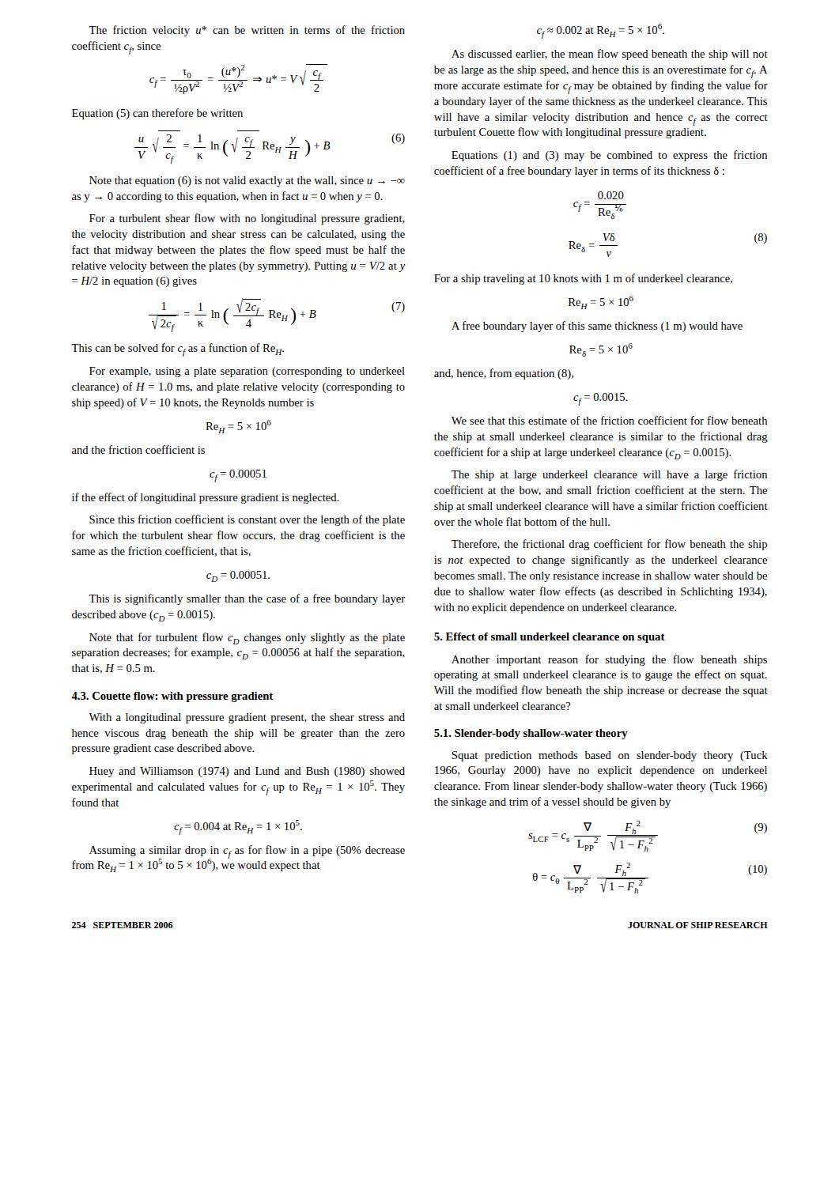The friction velocity u* can be written in terms of the friction coefficient cf, since
cf = τ0 ½ρV2 = (u*)2 ½V2 ⇒ u* = V √cf 2
Equation (5) can therefore be written
uV √2 cf = 1 κ ln ( √cf 2 ReH yH ) + B (6)
Note that equation (6) is not valid exactly at the wall, since u → −∞ as y → 0 according to this equation, when in fact u = 0 when y = 0.
For a turbulent shear flow with no longitudinal pressure gradient, the velocity distribution and shear stress can be calculated, using the fact that midway between the plates the flow speed must be half the relative velocity between the plates (by symmetry). Putting u = V/2 at y = H/2 in equation (6) gives
1√2cf = 1 κ ln ( √2cf 4 ReH ) + B (7)
This can be solved for cf as a function of ReH.
For example, using a plate separation (corresponding to underkeel clearance) of H = 1.0 ms, and plate relative velocity (corresponding to ship speed) of V = 10 knots, the Reynolds number is
ReH = 5 × 106
and the friction coefficient is
cf = 0.00051
if the effect of longitudinal pressure gradient is neglected.
Since this friction coefficient is constant over the length of the plate for which the turbulent shear flow occurs, the drag coefficient is the same as the friction coefficient, that is,
cD = 0.00051.
This is significantly smaller than the case of a free boundary layer described above (cD = 0.0015).
Note that for turbulent flow cD changes only slightly as the plate separation decreases; for example, cD = 0.00056 at half the separation, that is, H = 0.5 m.
4.3. Couette flow: with pressure gradient
With a longitudinal pressure gradient present, the shear stress and hence viscous drag beneath the ship will be greater than the zero pressure gradient case described above.
Huey and Williamson (1974) and Lund and Bush (1980) showed experimental and calculated values for cf up to ReH = 1 × 105. They found that
cf = 0.004 at ReH = 1 × 105.
Assuming a similar drop in cf as for flow in a pipe (50% decrease from ReH = 1 × 105 to 5 × 106), we would expect that
cf ≈ 0.002 at ReH = 5 × 106.
As discussed earlier, the mean flow speed beneath the ship will not be as large as the ship speed, and hence this is an overestimate for cf. A more accurate estimate for cf may be obtained by finding the value for a boundary layer of the same thickness as the underkeel clearance. This will have a similar velocity distribution and hence cf as the correct turbulent Couette flow with longitudinal pressure gradient.
Equations (1) and (3) may be combined to express the friction coefficient of a free boundary layer in terms of its thickness δ :
cf = 0.020 Reδ⅙
Reδ = Vδ v (8)
For a ship traveling at 10 knots with 1 m of underkeel clearance,
ReH = 5 × 106
A free boundary layer of this same thickness (1 m) would have
Reδ = 5 × 106
and, hence, from equation (8),
cf = 0.0015.
We see that this estimate of the friction coefficient for flow beneath the ship at small underkeel clearance is similar to the frictional drag coefficient for a ship at large underkeel clearance (cD = 0.0015).
The ship at large underkeel clearance will have a large friction coefficient at the bow, and small friction coefficient at the stern. The ship at small underkeel clearance will have a similar friction coefficient over the whole flat bottom of the hull.
Therefore, the frictional drag coefficient for flow beneath the ship is not expected to change significantly as the underkeel clearance becomes small. The only resistance increase in shallow water should be due to shallow water flow effects (as described in Schlichting 1934), with no explicit dependence on underkeel clearance.
5. Effect of small underkeel clearance on squat
Another important reason for studying the flow beneath ships operating at small underkeel clearance is to gauge the effect on squat. Will the modified flow beneath the ship increase or decrease the squat at small underkeel clearance?
5.1. Slender-body shallow-water theory
Squat prediction methods based on slender-body theory (Tuck 1966, Gourlay 2000) have no explicit dependence on underkeel clearance. From linear slender-body shallow-water theory (Tuck 1966) the sinkage and trim of a vessel should be given by
sLCF = cs ∇LPP2 Fh2√1 − Fh2 (9)
θ = cθ ∇LPP2 Fh2√1 − Fh2 (10)
254 SEPTEMBER 2006
JOURNAL OF SHIP RESEARCH